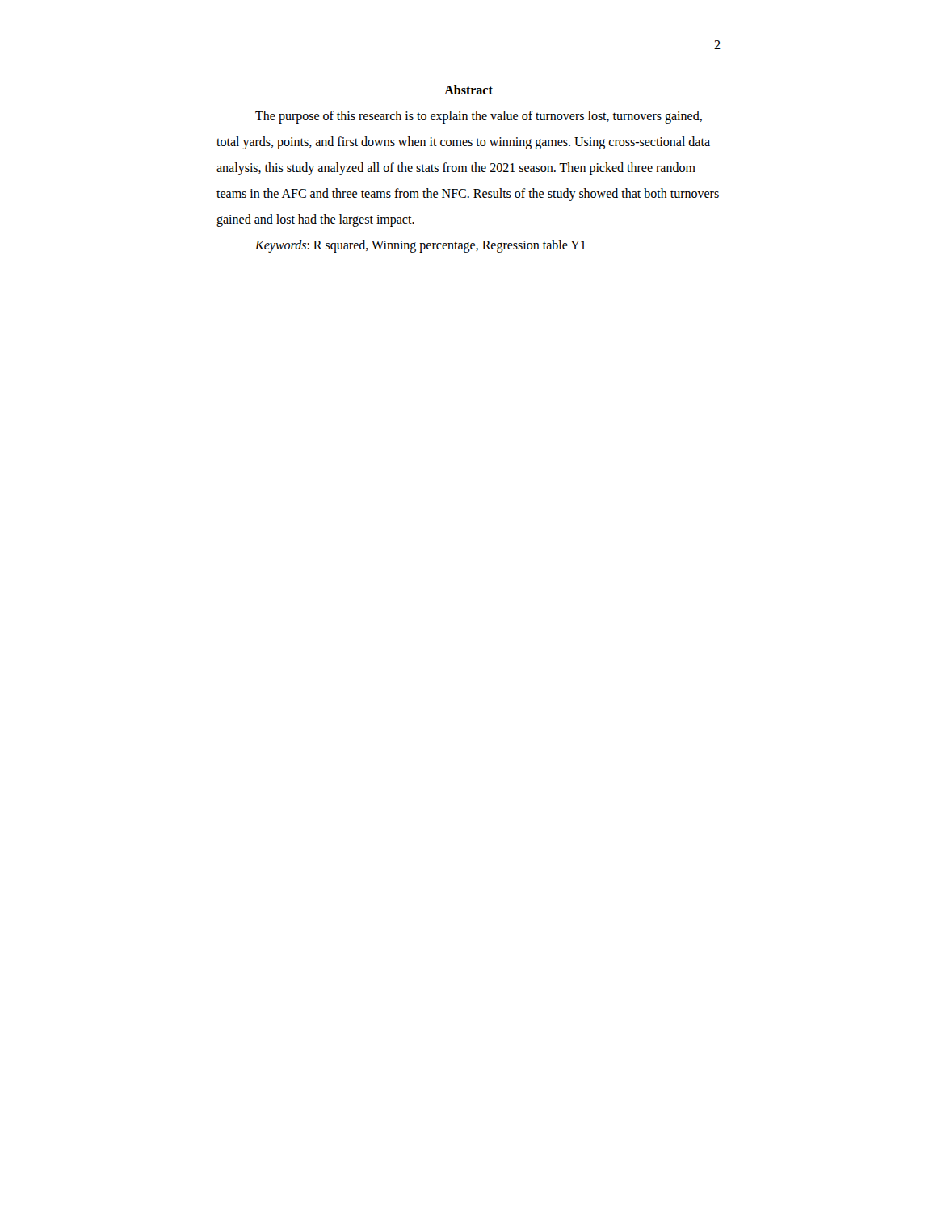2
Abstract
The purpose of this research is to explain the value of turnovers lost, turnovers gained, total yards, points, and first downs when it comes to winning games. Using cross-sectional data analysis, this study analyzed all of the stats from the 2021 season. Then picked three random teams in the AFC and three teams from the NFC. Results of the study showed that both turnovers gained and lost had the largest impact.
Keywords: R squared, Winning percentage, Regression table Y1